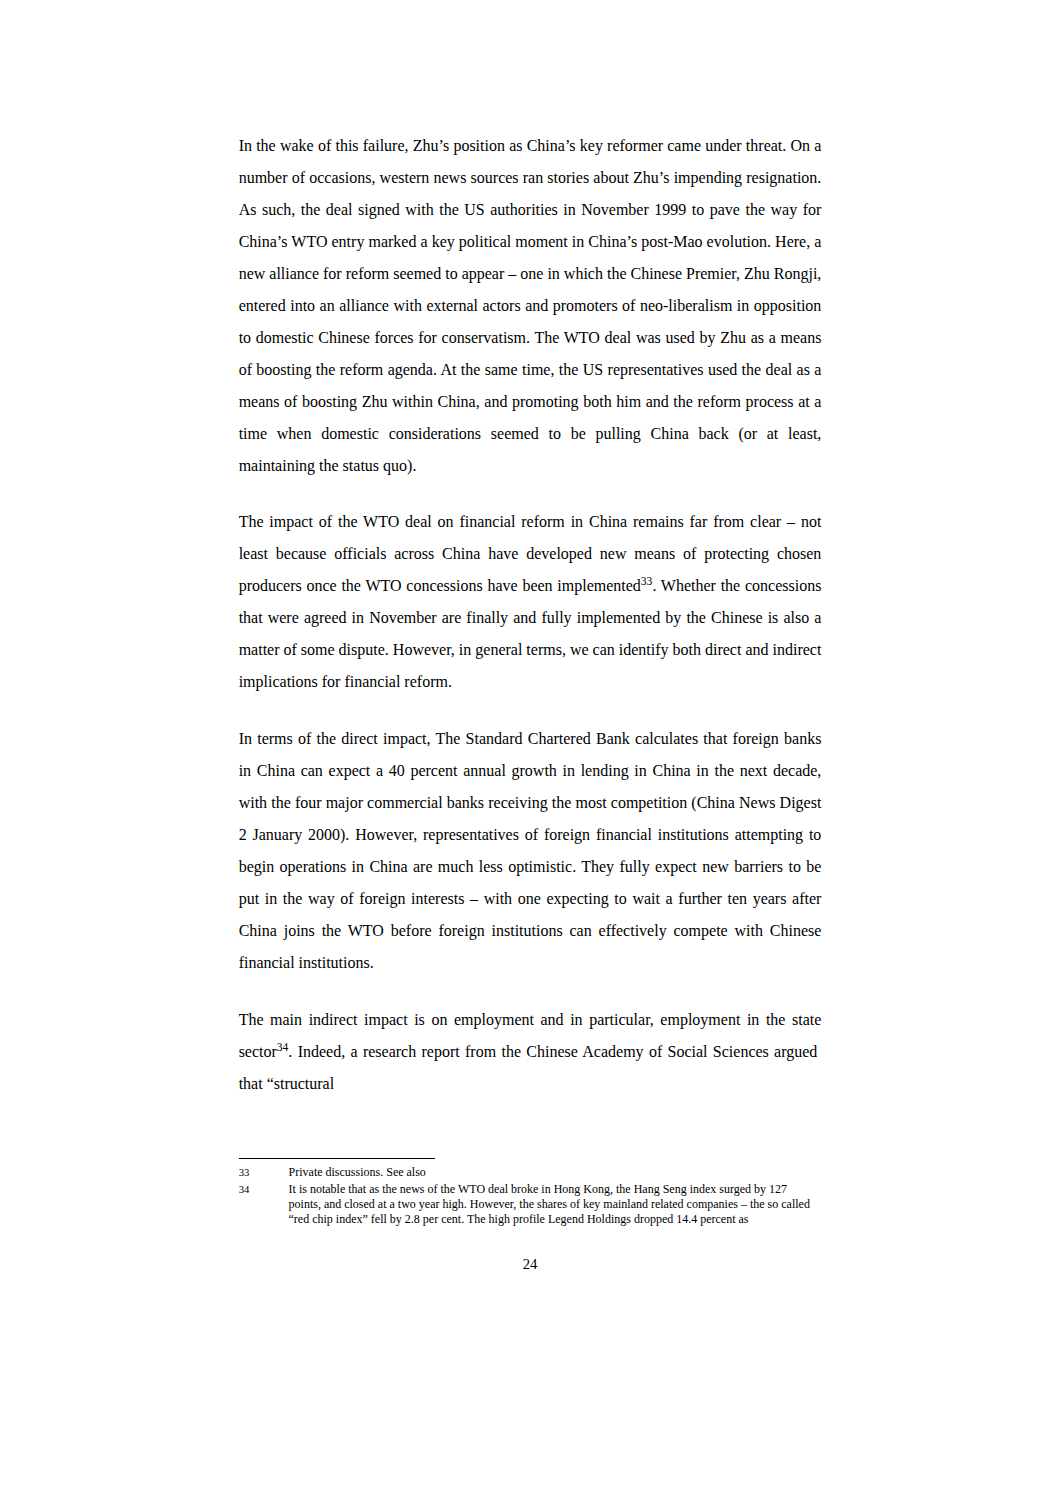In the wake of this failure, Zhu’s position as China’s key reformer came under threat. On a number of occasions, western news sources ran stories about Zhu’s impending resignation. As such, the deal signed with the US authorities in November 1999 to pave the way for China’s WTO entry marked a key political moment in China’s post-Mao evolution. Here, a new alliance for reform seemed to appear – one in which the Chinese Premier, Zhu Rongji, entered into an alliance with external actors and promoters of neo-liberalism in opposition to domestic Chinese forces for conservatism. The WTO deal was used by Zhu as a means of boosting the reform agenda. At the same time, the US representatives used the deal as a means of boosting Zhu within China, and promoting both him and the reform process at a time when domestic considerations seemed to be pulling China back (or at least, maintaining the status quo).
The impact of the WTO deal on financial reform in China remains far from clear – not least because officials across China have developed new means of protecting chosen producers once the WTO concessions have been implemented33. Whether the concessions that were agreed in November are finally and fully implemented by the Chinese is also a matter of some dispute. However, in general terms, we can identify both direct and indirect implications for financial reform.
In terms of the direct impact, The Standard Chartered Bank calculates that foreign banks in China can expect a 40 percent annual growth in lending in China in the next decade, with the four major commercial banks receiving the most competition (China News Digest 2 January 2000). However, representatives of foreign financial institutions attempting to begin operations in China are much less optimistic. They fully expect new barriers to be put in the way of foreign interests – with one expecting to wait a further ten years after China joins the WTO before foreign institutions can effectively compete with Chinese financial institutions.
The main indirect impact is on employment and in particular, employment in the state sector34. Indeed, a research report from the Chinese Academy of Social Sciences argued that “structural
33
Private discussions. See also
34
It is notable that as the news of the WTO deal broke in Hong Kong, the Hang Seng index surged by 127 points, and closed at a two year high. However, the shares of key mainland related companies – the so called “red chip index” fell by 2.8 per cent. The high profile Legend Holdings dropped 14.4 percent as
24